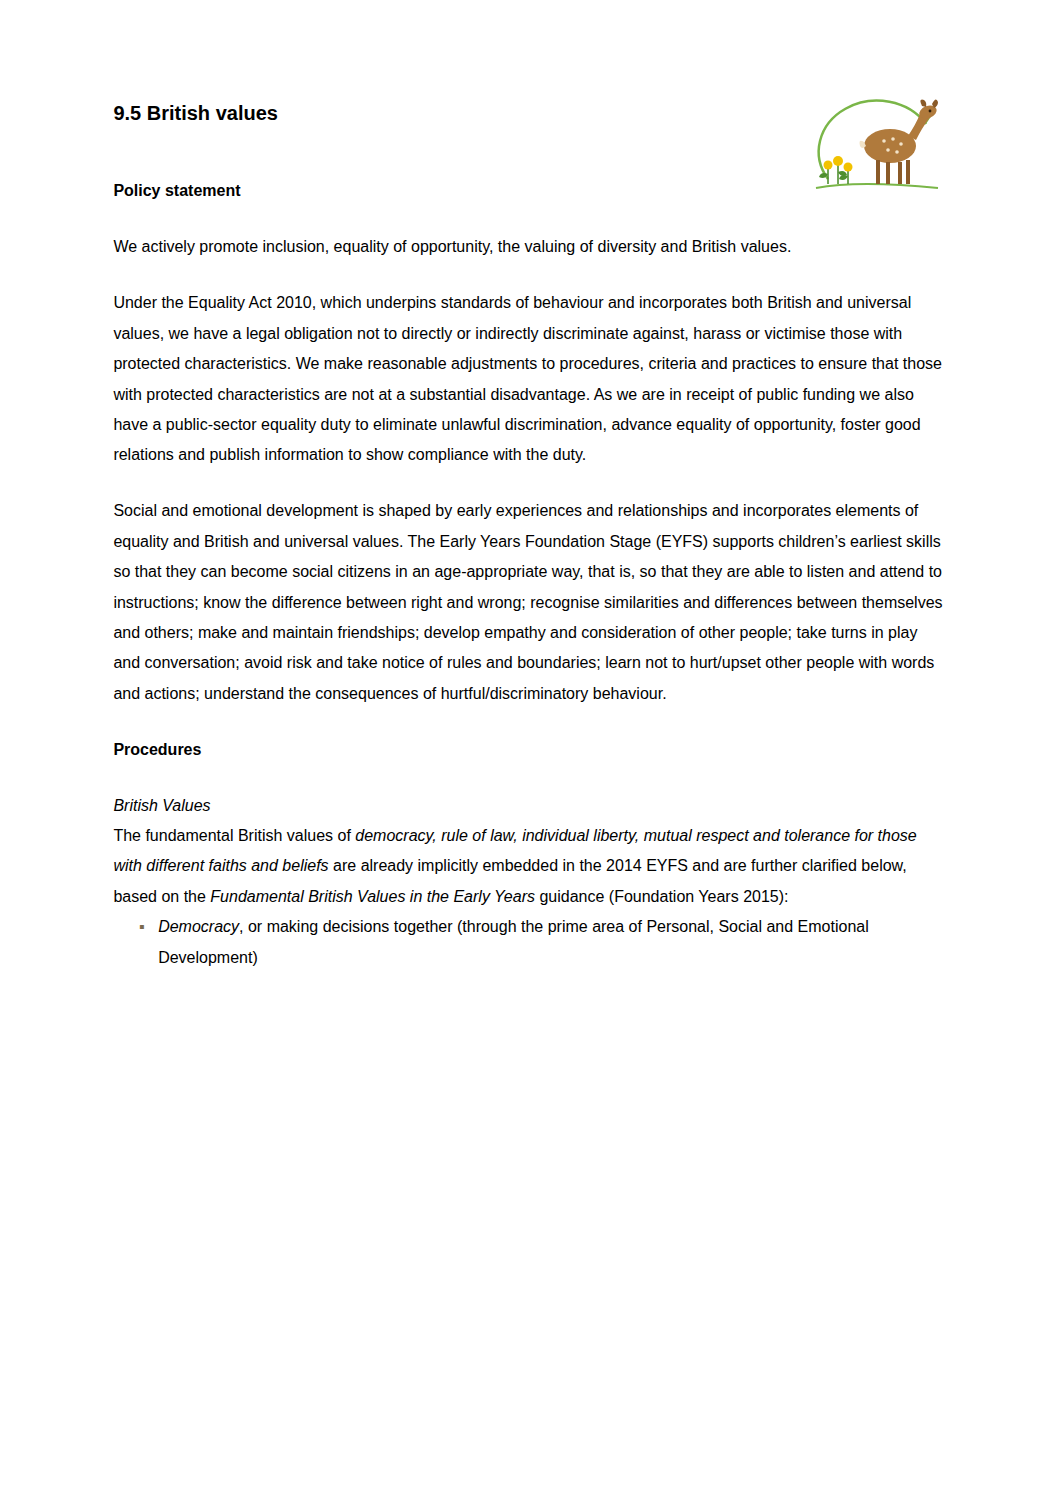9.5 British values
Policy statement
We actively promote inclusion, equality of opportunity, the valuing of diversity and British values.
Under the Equality Act 2010, which underpins standards of behaviour and incorporates both British and universal values, we have a legal obligation not to directly or indirectly discriminate against, harass or victimise those with protected characteristics. We make reasonable adjustments to procedures, criteria and practices to ensure that those with protected characteristics are not at a substantial disadvantage. As we are in receipt of public funding we also have a public-sector equality duty to eliminate unlawful discrimination, advance equality of opportunity, foster good relations and publish information to show compliance with the duty.
Social and emotional development is shaped by early experiences and relationships and incorporates elements of equality and British and universal values. The Early Years Foundation Stage (EYFS) supports children’s earliest skills so that they can become social citizens in an age-appropriate way, that is, so that they are able to listen and attend to instructions; know the difference between right and wrong; recognise similarities and differences between themselves and others; make and maintain friendships; develop empathy and consideration of other people; take turns in play and conversation; avoid risk and take notice of rules and boundaries; learn not to hurt/upset other people with words and actions; understand the consequences of hurtful/discriminatory behaviour.
Procedures
British Values
The fundamental British values of democracy, rule of law, individual liberty, mutual respect and tolerance for those with different faiths and beliefs are already implicitly embedded in the 2014 EYFS and are further clarified below, based on the Fundamental British Values in the Early Years guidance (Foundation Years 2015):
Democracy, or making decisions together (through the prime area of Personal, Social and Emotional Development)